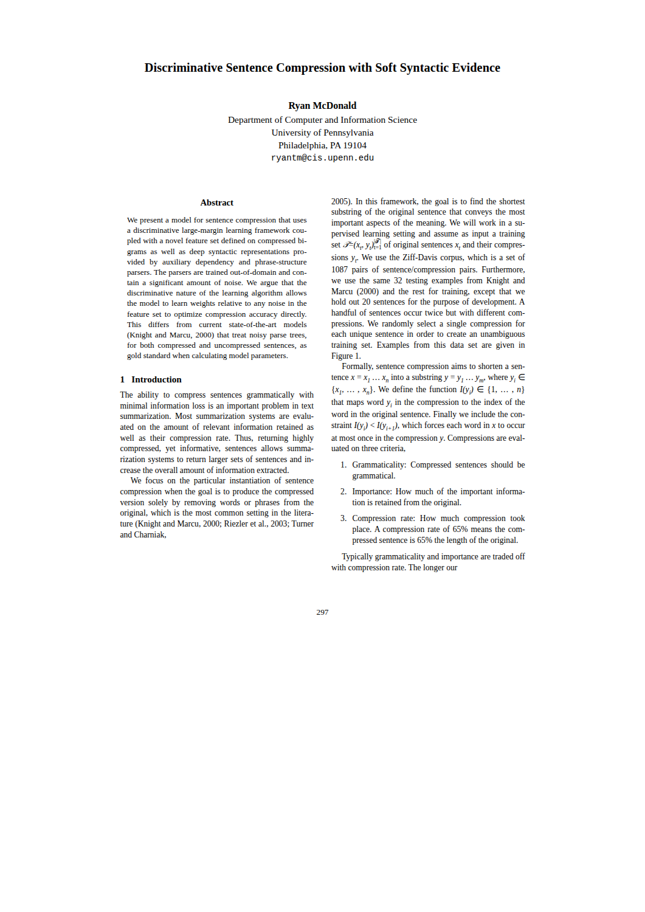Discriminative Sentence Compression with Soft Syntactic Evidence
Ryan McDonald
Department of Computer and Information Science
University of Pennsylvania
Philadelphia, PA 19104
ryantm@cis.upenn.edu
Abstract
We present a model for sentence compression that uses a discriminative large-margin learning framework coupled with a novel feature set defined on compressed bigrams as well as deep syntactic representations provided by auxiliary dependency and phrase-structure parsers. The parsers are trained out-of-domain and contain a significant amount of noise. We argue that the discriminative nature of the learning algorithm allows the model to learn weights relative to any noise in the feature set to optimize compression accuracy directly. This differs from current state-of-the-art models (Knight and Marcu, 2000) that treat noisy parse trees, for both compressed and uncompressed sentences, as gold standard when calculating model parameters.
1 Introduction
The ability to compress sentences grammatically with minimal information loss is an important problem in text summarization. Most summarization systems are evaluated on the amount of relevant information retained as well as their compression rate. Thus, returning highly compressed, yet informative, sentences allows summarization systems to return larger sets of sentences and increase the overall amount of information extracted.
We focus on the particular instantiation of sentence compression when the goal is to produce the compressed version solely by removing words or phrases from the original, which is the most common setting in the literature (Knight and Marcu, 2000; Riezler et al., 2003; Turner and Charniak,
2005). In this framework, the goal is to find the shortest substring of the original sentence that conveys the most important aspects of the meaning. We will work in a supervised learning setting and assume as input a training set 𝒯=(xt, yt)|𝒯|t=1 of original sentences xt and their compressions yt. We use the Ziff-Davis corpus, which is a set of 1087 pairs of sentence/compression pairs. Furthermore, we use the same 32 testing examples from Knight and Marcu (2000) and the rest for training, except that we hold out 20 sentences for the purpose of development. A handful of sentences occur twice but with different compressions. We randomly select a single compression for each unique sentence in order to create an unambiguous training set. Examples from this data set are given in Figure 1.
Formally, sentence compression aims to shorten a sentence x = x1 … xn into a substring y = y1 … ym, where yi ∈ {x1, … , xn}. We define the function I(yi) ∈ {1, … , n} that maps word yi in the compression to the index of the word in the original sentence. Finally we include the constraint I(yi) < I(yi+1), which forces each word in x to occur at most once in the compression y. Compressions are evaluated on three criteria,
Grammaticality: Compressed sentences should be grammatical.
Importance: How much of the important information is retained from the original.
Compression rate: How much compression took place. A compression rate of 65% means the compressed sentence is 65% the length of the original.
Typically grammaticality and importance are traded off with compression rate. The longer our
297